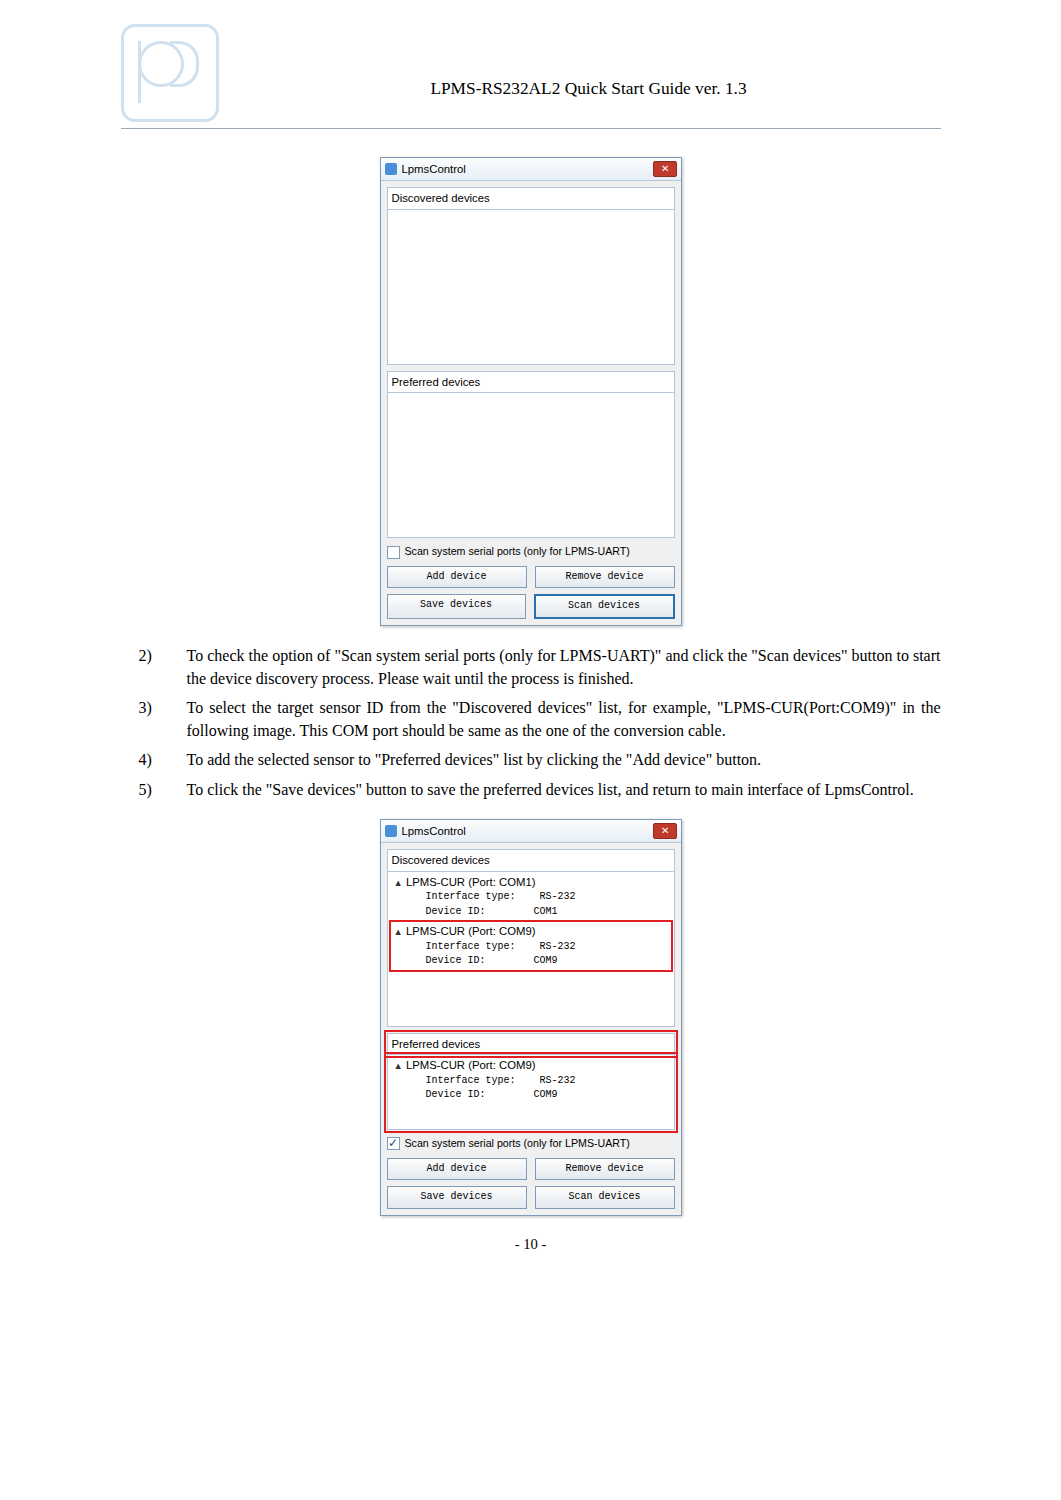LPMS-RS232AL2 Quick Start Guide ver. 1.3
LpmsControl
✕
Discovered devices
Preferred devices
Scan system serial ports (only for LPMS-UART)
Add device
Remove device
Save devices
Scan devices
To check the option of "Scan system serial ports (only for LPMS-UART)" and click the "Scan devices" button to start the device discovery process. Please wait until the process is finished.
To select the target sensor ID from the "Discovered devices" list, for example, "LPMS-CUR(Port:COM9)" in the following image. This COM port should be same as the one of the conversion cable.
To add the selected sensor to "Preferred devices" list by clicking the "Add device" button.
To click the "Save devices" button to save the preferred devices list, and return to main interface of LpmsControl.
LpmsControl
✕
Discovered devices
▲ LPMS-CUR (Port: COM1)
Interface type: RS-232 Device ID: COM1
▲ LPMS-CUR (Port: COM9)
Interface type: RS-232 Device ID: COM9
Preferred devices
▲ LPMS-CUR (Port: COM9)
Interface type: RS-232 Device ID: COM9
Scan system serial ports (only for LPMS-UART)
Add device
Remove device
Save devices
Scan devices
- 10 -